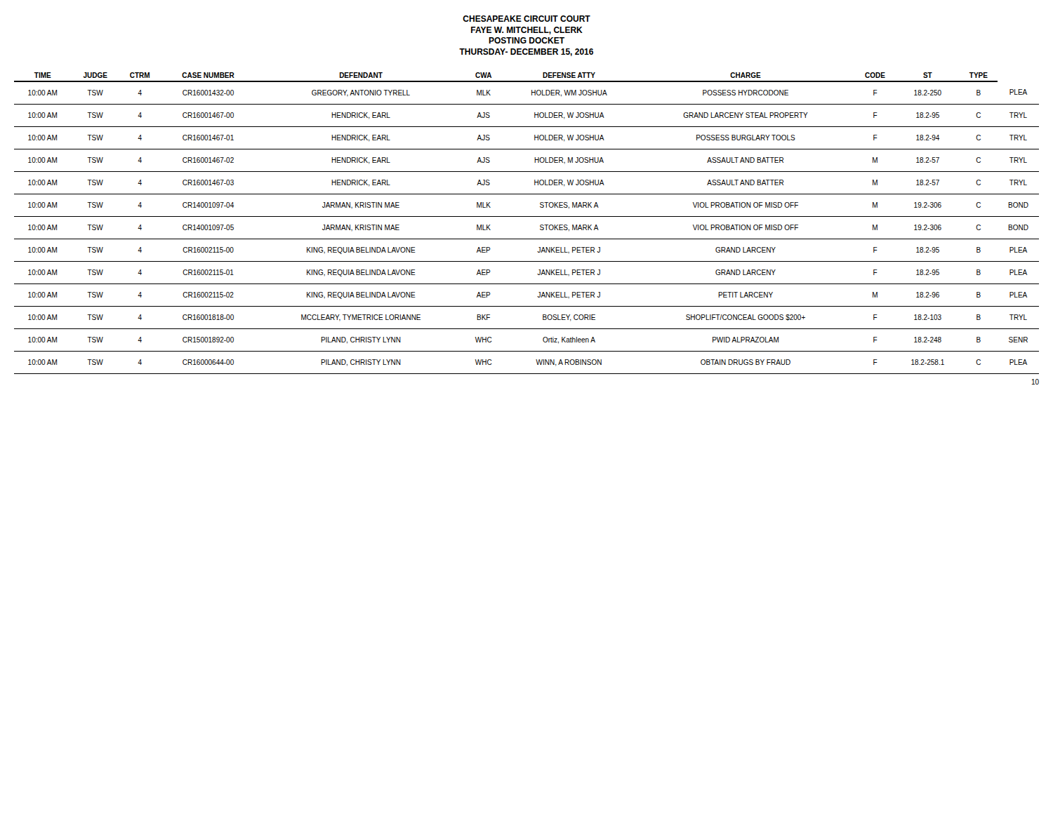CHESAPEAKE CIRCUIT COURT
FAYE W. MITCHELL, CLERK
POSTING DOCKET
THURSDAY- DECEMBER 15, 2016
| TIME | JUDGE | CTRM | CASE NUMBER | DEFENDANT | CWA | DEFENSE ATTY | CHARGE | CODE | ST | TYPE |
| --- | --- | --- | --- | --- | --- | --- | --- | --- | --- | --- |
| 10:00 AM | TSW | 4 | CR16001432-00 | GREGORY, ANTONIO TYRELL | MLK | HOLDER, WM JOSHUA | POSSESS HYDRCODONE | F | 18.2-250 | B | PLEA |
| 10:00 AM | TSW | 4 | CR16001467-00 | HENDRICK, EARL | AJS | HOLDER, W JOSHUA | GRAND LARCENY STEAL PROPERTY | F | 18.2-95 | C | TRYL |
| 10:00 AM | TSW | 4 | CR16001467-01 | HENDRICK, EARL | AJS | HOLDER, W JOSHUA | POSSESS BURGLARY TOOLS | F | 18.2-94 | C | TRYL |
| 10:00 AM | TSW | 4 | CR16001467-02 | HENDRICK, EARL | AJS | HOLDER, M JOSHUA | ASSAULT AND BATTER | M | 18.2-57 | C | TRYL |
| 10:00 AM | TSW | 4 | CR16001467-03 | HENDRICK, EARL | AJS | HOLDER, W JOSHUA | ASSAULT AND BATTER | M | 18.2-57 | C | TRYL |
| 10:00 AM | TSW | 4 | CR14001097-04 | JARMAN, KRISTIN MAE | MLK | STOKES, MARK A | VIOL PROBATION OF MISD OFF | M | 19.2-306 | C | BOND |
| 10:00 AM | TSW | 4 | CR14001097-05 | JARMAN, KRISTIN MAE | MLK | STOKES, MARK A | VIOL PROBATION OF MISD OFF | M | 19.2-306 | C | BOND |
| 10:00 AM | TSW | 4 | CR16002115-00 | KING, REQUIA BELINDA LAVONE | AEP | JANKELL, PETER J | GRAND LARCENY | F | 18.2-95 | B | PLEA |
| 10:00 AM | TSW | 4 | CR16002115-01 | KING, REQUIA BELINDA LAVONE | AEP | JANKELL, PETER J | GRAND LARCENY | F | 18.2-95 | B | PLEA |
| 10:00 AM | TSW | 4 | CR16002115-02 | KING, REQUIA BELINDA LAVONE | AEP | JANKELL, PETER J | PETIT LARCENY | M | 18.2-96 | B | PLEA |
| 10:00 AM | TSW | 4 | CR16001818-00 | MCCLEARY, TYMETRICE LORIANNE | BKF | BOSLEY, CORIE | SHOPLIFT/CONCEAL GOODS $200+ | F | 18.2-103 | B | TRYL |
| 10:00 AM | TSW | 4 | CR15001892-00 | PILAND, CHRISTY LYNN | WHC | Ortiz, Kathleen A | PWID ALPRAZOLAM | F | 18.2-248 | B | SENR |
| 10:00 AM | TSW | 4 | CR16000644-00 | PILAND, CHRISTY LYNN | WHC | WINN, A ROBINSON | OBTAIN DRUGS BY FRAUD | F | 18.2-258.1 | C | PLEA |
10